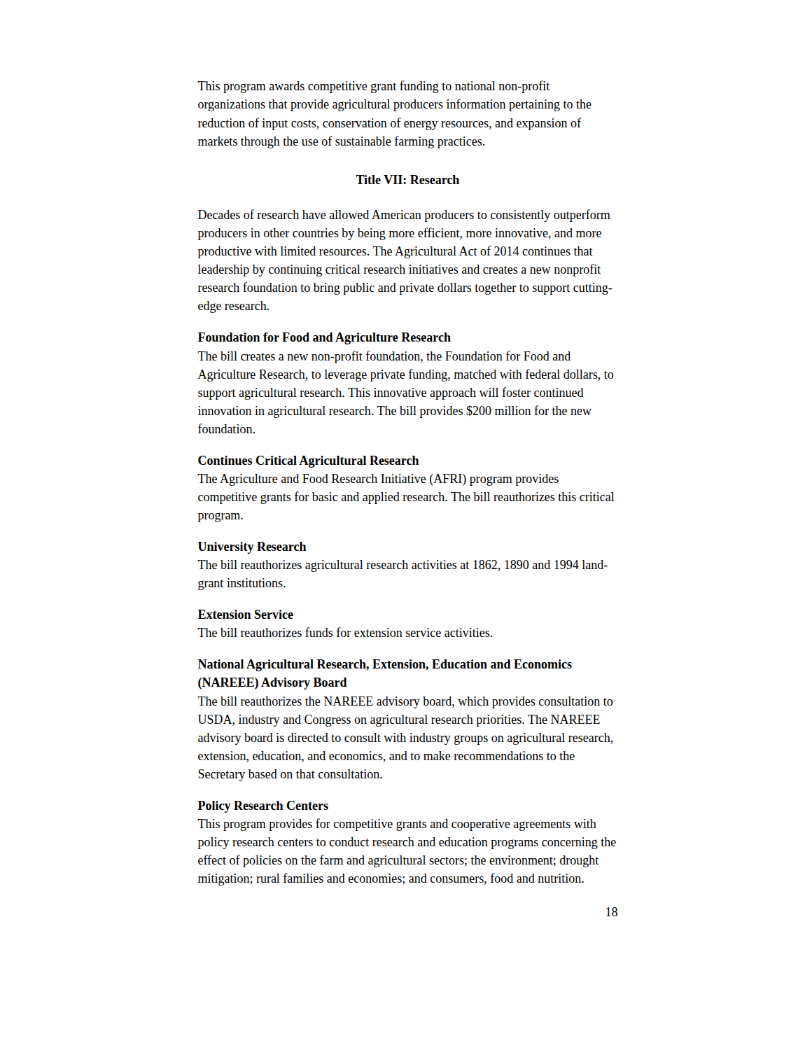This program awards competitive grant funding to national non-profit organizations that provide agricultural producers information pertaining to the reduction of input costs, conservation of energy resources, and expansion of markets through the use of sustainable farming practices.
Title VII: Research
Decades of research have allowed American producers to consistently outperform producers in other countries by being more efficient, more innovative, and more productive with limited resources. The Agricultural Act of 2014 continues that leadership by continuing critical research initiatives and creates a new nonprofit research foundation to bring public and private dollars together to support cutting-edge research.
Foundation for Food and Agriculture Research
The bill creates a new non-profit foundation, the Foundation for Food and Agriculture Research, to leverage private funding, matched with federal dollars, to support agricultural research. This innovative approach will foster continued innovation in agricultural research. The bill provides $200 million for the new foundation.
Continues Critical Agricultural Research
The Agriculture and Food Research Initiative (AFRI) program provides competitive grants for basic and applied research. The bill reauthorizes this critical program.
University Research
The bill reauthorizes agricultural research activities at 1862, 1890 and 1994 land-grant institutions.
Extension Service
The bill reauthorizes funds for extension service activities.
National Agricultural Research, Extension, Education and Economics (NAREEE) Advisory Board
The bill reauthorizes the NAREEE advisory board, which provides consultation to USDA, industry and Congress on agricultural research priorities. The NAREEE advisory board is directed to consult with industry groups on agricultural research, extension, education, and economics, and to make recommendations to the Secretary based on that consultation.
Policy Research Centers
This program provides for competitive grants and cooperative agreements with policy research centers to conduct research and education programs concerning the effect of policies on the farm and agricultural sectors; the environment; drought mitigation; rural families and economies; and consumers, food and nutrition.
18